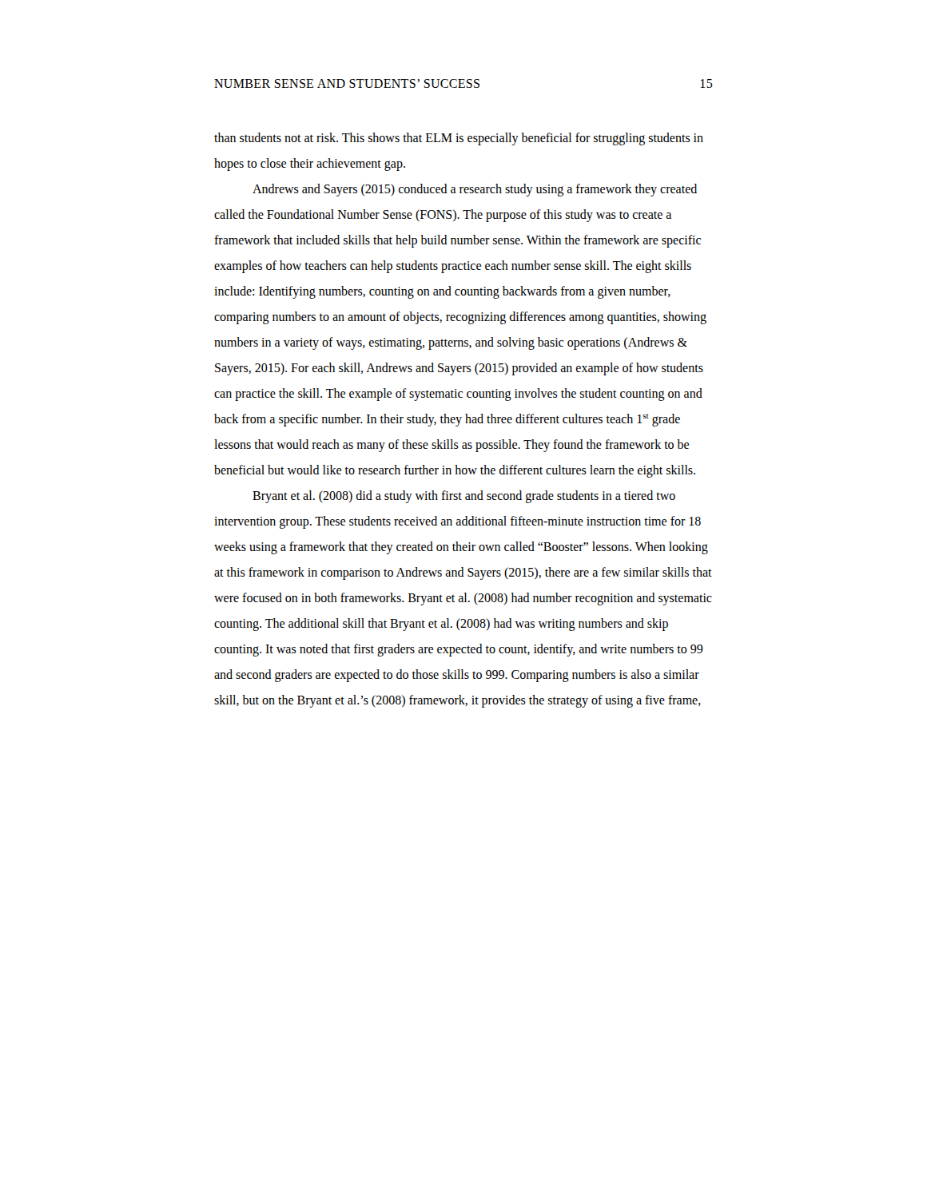Number Sense and Students’ Success 15
than students not at risk. This shows that ELM is especially beneficial for struggling students in hopes to close their achievement gap.
Andrews and Sayers (2015) conduced a research study using a framework they created called the Foundational Number Sense (FONS). The purpose of this study was to create a framework that included skills that help build number sense. Within the framework are specific examples of how teachers can help students practice each number sense skill. The eight skills include: Identifying numbers, counting on and counting backwards from a given number, comparing numbers to an amount of objects, recognizing differences among quantities, showing numbers in a variety of ways, estimating, patterns, and solving basic operations (Andrews & Sayers, 2015). For each skill, Andrews and Sayers (2015) provided an example of how students can practice the skill. The example of systematic counting involves the student counting on and back from a specific number. In their study, they had three different cultures teach 1st grade lessons that would reach as many of these skills as possible. They found the framework to be beneficial but would like to research further in how the different cultures learn the eight skills.
Bryant et al. (2008) did a study with first and second grade students in a tiered two intervention group. These students received an additional fifteen-minute instruction time for 18 weeks using a framework that they created on their own called “Booster” lessons. When looking at this framework in comparison to Andrews and Sayers (2015), there are a few similar skills that were focused on in both frameworks. Bryant et al. (2008) had number recognition and systematic counting. The additional skill that Bryant et al. (2008) had was writing numbers and skip counting. It was noted that first graders are expected to count, identify, and write numbers to 99 and second graders are expected to do those skills to 999. Comparing numbers is also a similar skill, but on the Bryant et al.’s (2008) framework, it provides the strategy of using a five frame,